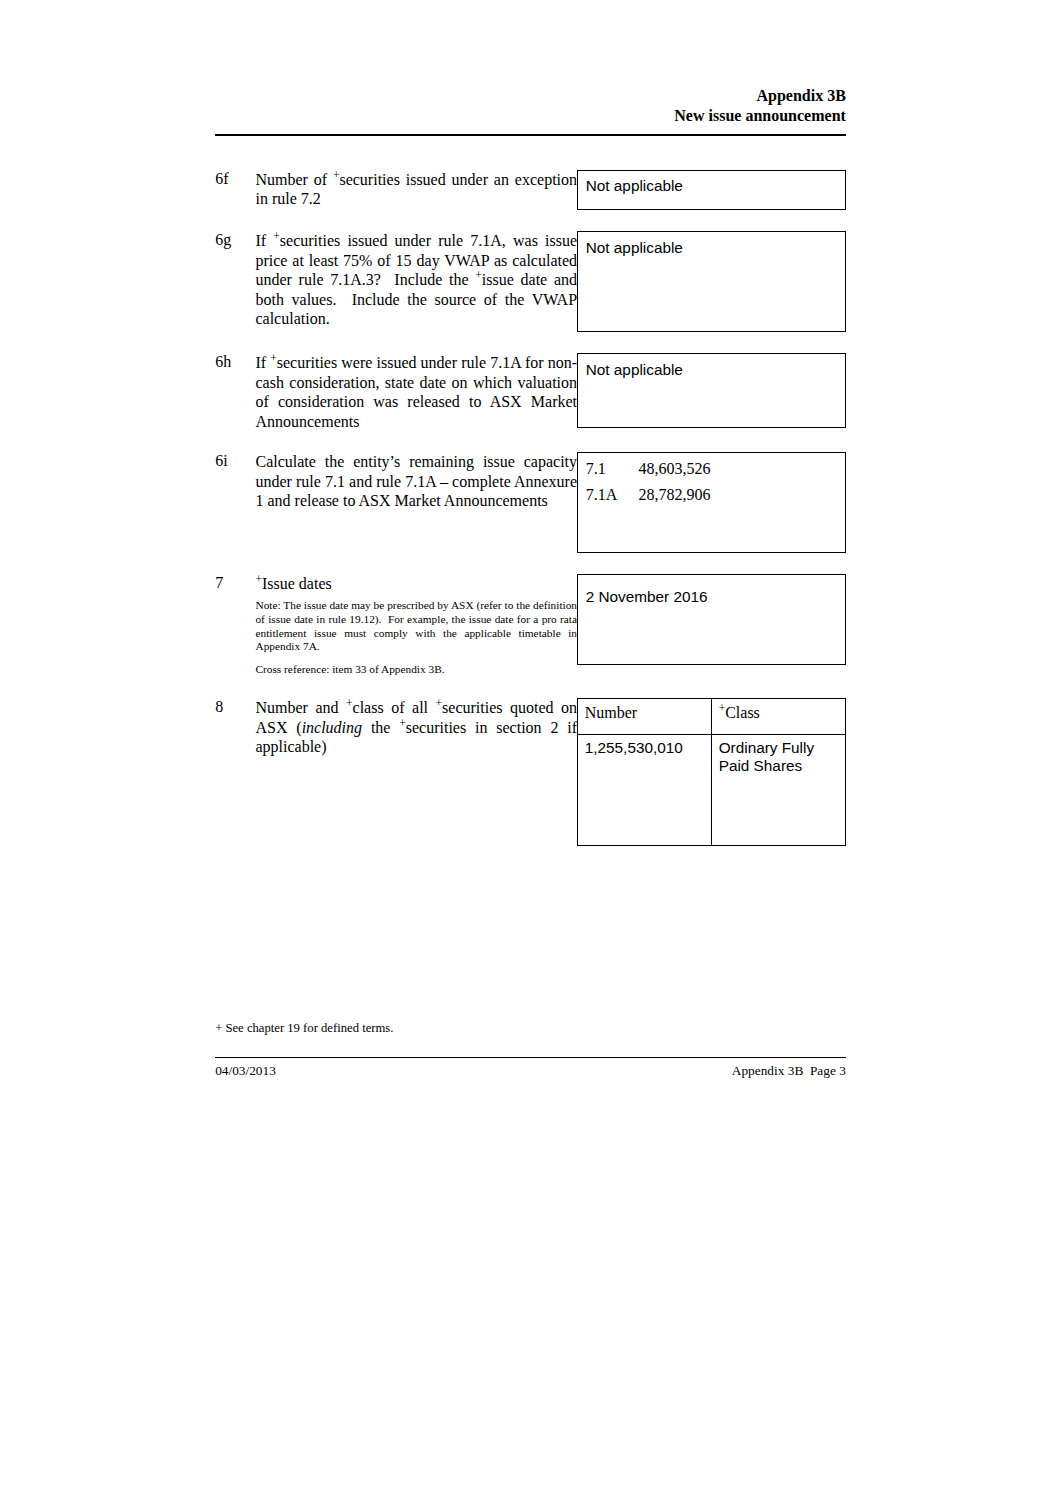Appendix 3B
New issue announcement
| 6f | Number of + securities issued under an exception in rule 7.2 | Not applicable |
| 6g | If + securities issued under rule 7.1A, was issue price at least 75% of 15 day VWAP as calculated under rule 7.1A.3? Include the + issue date and both values. Include the source of the VWAP calculation. | Not applicable |
| 6h | If + securities were issued under rule 7.1A for non-cash consideration, state date on which valuation of consideration was released to ASX Market Announcements | Not applicable |
| 6i | Calculate the entity’s remaining issue capacity under rule 7.1 and rule 7.1A – complete Annexure 1 and release to ASX Market Announcements | 7.1 48,603,526 7.1A 28,782,906 |
| 7 | + Issue dates Note: The issue date may be prescribed by ASX (refer to the definition of issue date in rule 19.12). For example, the issue date for a pro rata entitlement issue must comply with the applicable timetable in Appendix 7A. Cross reference: item 33 of Appendix 3B. | 2 November 2016 |
| 8 | Number and + class of all + securities quoted on ASX ( including the + securities in section 2 if applicable) | / Number / + Class / / --- / --- / / 1,255,530,010 / Ordinary Fully Paid Shares / |
+ See chapter 19 for defined terms.
04/03/2013 Appendix 3B Page 3